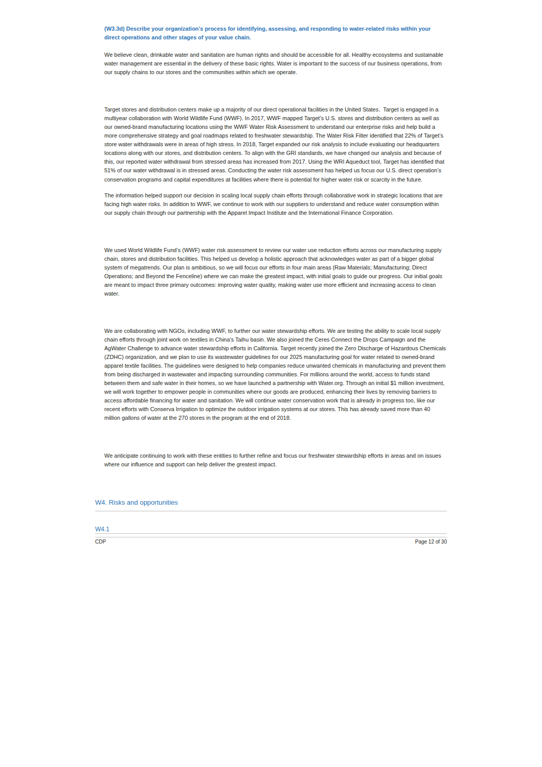(W3.3d) Describe your organization’s process for identifying, assessing, and responding to water-related risks within your direct operations and other stages of your value chain.
We believe clean, drinkable water and sanitation are human rights and should be accessible for all. Healthy ecosystems and sustainable water management are essential in the delivery of these basic rights. Water is important to the success of our business operations, from our supply chains to our stores and the communities within which we operate.
Target stores and distribution centers make up a majority of our direct operational facilities in the United States. Target is engaged in a multiyear collaboration with World Wildlife Fund (WWF). In 2017, WWF mapped Target’s U.S. stores and distribution centers as well as our owned-brand manufacturing locations using the WWF Water Risk Assessment to understand our enterprise risks and help build a more comprehensive strategy and goal roadmaps related to freshwater stewardship. The Water Risk Filter identified that 22% of Target’s store water withdrawals were in areas of high stress. In 2018, Target expanded our risk analysis to include evaluating our headquarters locations along with our stores, and distribution centers. To align with the GRI standards, we have changed our analysis and because of this, our reported water withdrawal from stressed areas has increased from 2017. Using the WRI Aqueduct tool, Target has identified that 51% of our water withdrawal is in stressed areas. Conducting the water risk assessment has helped us focus our U.S. direct operation’s conservation programs and capital expenditures at facilities where there is potential for higher water risk or scarcity in the future.
The information helped support our decision in scaling local supply chain efforts through collaborative work in strategic locations that are facing high water risks. In addition to WWF, we continue to work with our suppliers to understand and reduce water consumption within our supply chain through our partnership with the Apparel Impact Institute and the International Finance Corporation.
We used World Wildlife Fund’s (WWF) water risk assessment to review our water use reduction efforts across our manufacturing supply chain, stores and distribution facilities. This helped us develop a holistic approach that acknowledges water as part of a bigger global system of megatrends. Our plan is ambitious, so we will focus our efforts in four main areas (Raw Materials; Manufacturing; Direct Operations; and Beyond the Fenceline) where we can make the greatest impact, with initial goals to guide our progress. Our initial goals are meant to impact three primary outcomes: improving water quality, making water use more efficient and increasing access to clean water.
We are collaborating with NGOs, including WWF, to further our water stewardship efforts. We are testing the ability to scale local supply chain efforts through joint work on textiles in China's Taihu basin. We also joined the Ceres Connect the Drops Campaign and the AgWater Challenge to advance water stewardship efforts in California. Target recently joined the Zero Discharge of Hazardous Chemicals (ZDHC) organization, and we plan to use its wastewater guidelines for our 2025 manufacturing goal for water related to owned-brand apparel textile facilities. The guidelines were designed to help companies reduce unwanted chemicals in manufacturing and prevent them from being discharged in wastewater and impacting surrounding communities. For millions around the world, access to funds stand between them and safe water in their homes, so we have launched a partnership with Water.org. Through an initial $1 million investment, we will work together to empower people in communities where our goods are produced, enhancing their lives by removing barriers to access affordable financing for water and sanitation. We will continue water conservation work that is already in progress too, like our recent efforts with Conserva Irrigation to optimize the outdoor irrigation systems at our stores. This has already saved more than 40 million gallons of water at the 270 stores in the program at the end of 2018.
We anticipate continuing to work with these entities to further refine and focus our freshwater stewardship efforts in areas and on issues where our influence and support can help deliver the greatest impact.
W4. Risks and opportunities
W4.1
CDP Page 12 of 30